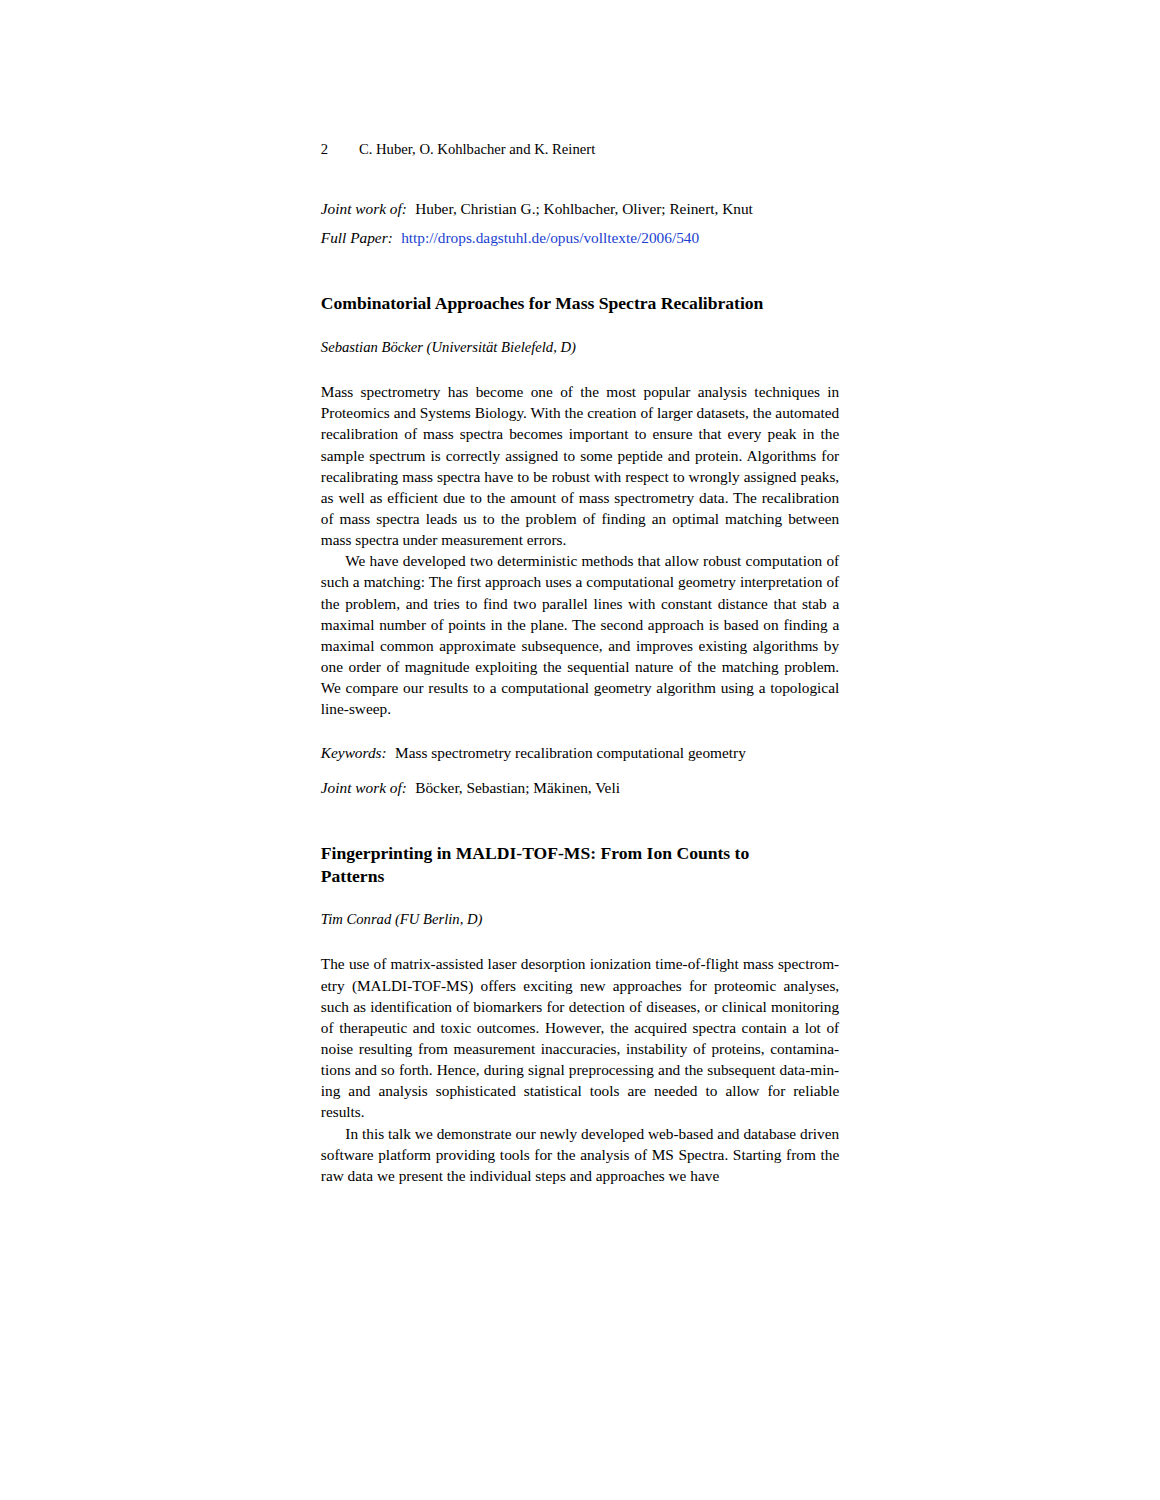2 C. Huber, O. Kohlbacher and K. Reinert
Joint work of: Huber, Christian G.; Kohlbacher, Oliver; Reinert, Knut
Full Paper: http://drops.dagstuhl.de/opus/volltexte/2006/540
Combinatorial Approaches for Mass Spectra Recalibration
Sebastian Böcker (Universität Bielefeld, D)
Mass spectrometry has become one of the most popular analysis techniques in Proteomics and Systems Biology. With the creation of larger datasets, the automated recalibration of mass spectra becomes important to ensure that every peak in the sample spectrum is correctly assigned to some peptide and protein. Algorithms for recalibrating mass spectra have to be robust with respect to wrongly assigned peaks, as well as efficient due to the amount of mass spectrometry data. The recalibration of mass spectra leads us to the problem of finding an optimal matching between mass spectra under measurement errors.
We have developed two deterministic methods that allow robust computation of such a matching: The first approach uses a computational geometry interpretation of the problem, and tries to find two parallel lines with constant distance that stab a maximal number of points in the plane. The second approach is based on finding a maximal common approximate subsequence, and improves existing algorithms by one order of magnitude exploiting the sequential nature of the matching problem. We compare our results to a computational geometry algorithm using a topological line-sweep.
Keywords: Mass spectrometry recalibration computational geometry
Joint work of: Böcker, Sebastian; Mäkinen, Veli
Fingerprinting in MALDI-TOF-MS: From Ion Counts to
Patterns
Tim Conrad (FU Berlin, D)
The use of matrix-assisted laser desorption ionization time-of-flight mass spectrometry (MALDI-TOF-MS) offers exciting new approaches for proteomic analyses, such as identification of biomarkers for detection of diseases, or clinical monitoring of therapeutic and toxic outcomes. However, the acquired spectra contain a lot of noise resulting from measurement inaccuracies, instability of proteins, contaminations and so forth. Hence, during signal preprocessing and the subsequent data-mining and analysis sophisticated statistical tools are needed to allow for reliable results.
In this talk we demonstrate our newly developed web-based and database driven software platform providing tools for the analysis of MS Spectra. Starting from the raw data we present the individual steps and approaches we have